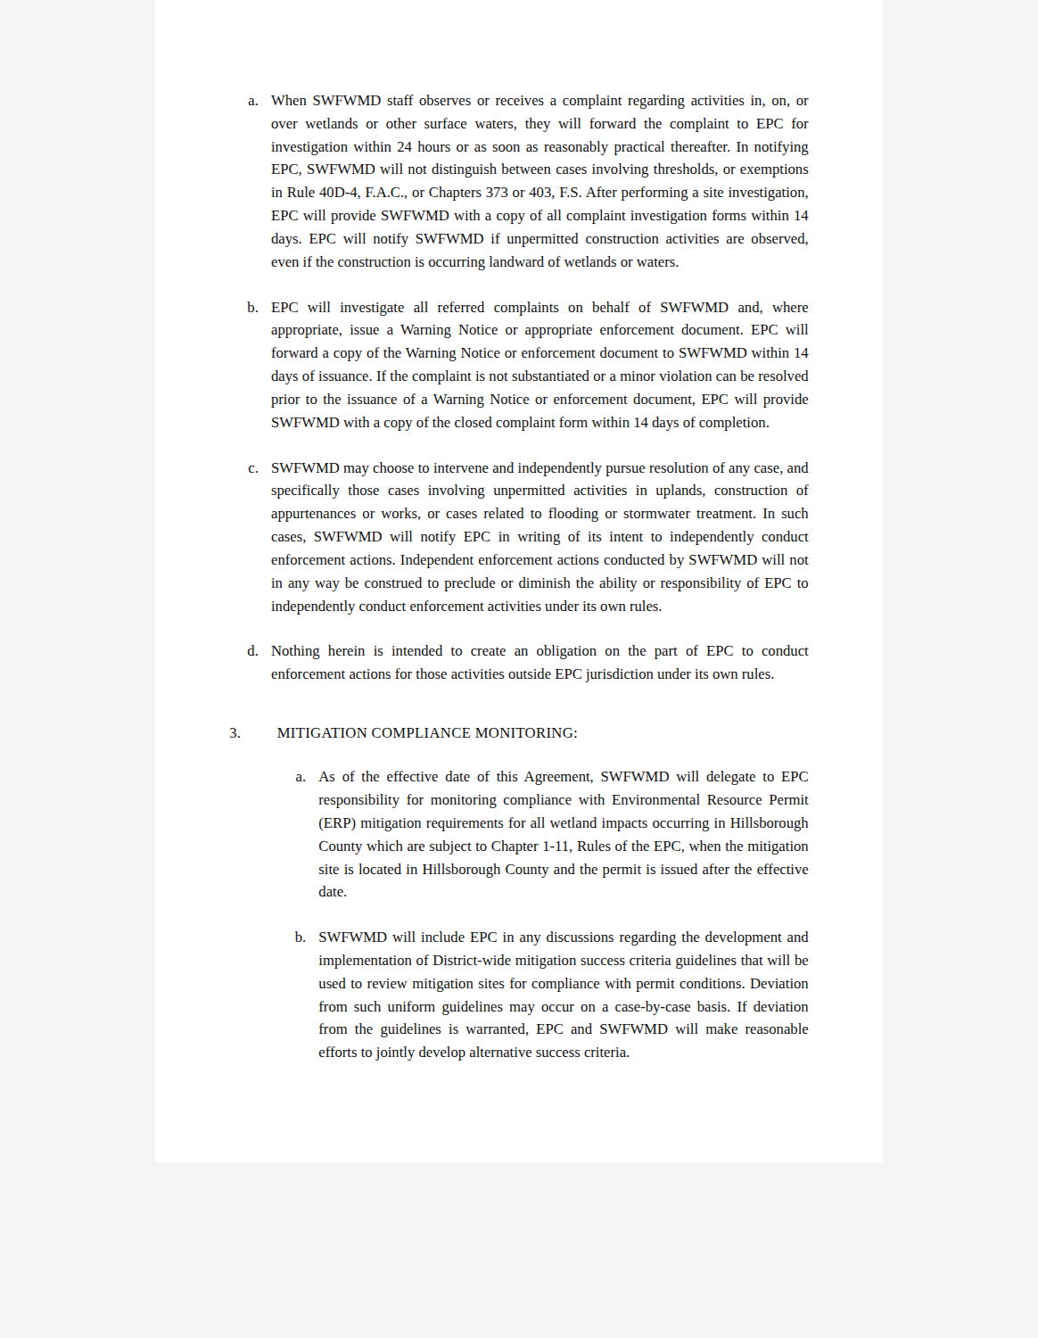When SWFWMD staff observes or receives a complaint regarding activities in, on, or over wetlands or other surface waters, they will forward the complaint to EPC for investigation within 24 hours or as soon as reasonably practical thereafter. In notifying EPC, SWFWMD will not distinguish between cases involving thresholds, or exemptions in Rule 40D-4, F.A.C., or Chapters 373 or 403, F.S. After performing a site investigation, EPC will provide SWFWMD with a copy of all complaint investigation forms within 14 days. EPC will notify SWFWMD if unpermitted construction activities are observed, even if the construction is occurring landward of wetlands or waters.
EPC will investigate all referred complaints on behalf of SWFWMD and, where appropriate, issue a Warning Notice or appropriate enforcement document. EPC will forward a copy of the Warning Notice or enforcement document to SWFWMD within 14 days of issuance. If the complaint is not substantiated or a minor violation can be resolved prior to the issuance of a Warning Notice or enforcement document, EPC will provide SWFWMD with a copy of the closed complaint form within 14 days of completion.
SWFWMD may choose to intervene and independently pursue resolution of any case, and specifically those cases involving unpermitted activities in uplands, construction of appurtenances or works, or cases related to flooding or stormwater treatment. In such cases, SWFWMD will notify EPC in writing of its intent to independently conduct enforcement actions. Independent enforcement actions conducted by SWFWMD will not in any way be construed to preclude or diminish the ability or responsibility of EPC to independently conduct enforcement activities under its own rules.
Nothing herein is intended to create an obligation on the part of EPC to conduct enforcement actions for those activities outside EPC jurisdiction under its own rules.
3. MITIGATION COMPLIANCE MONITORING:
As of the effective date of this Agreement, SWFWMD will delegate to EPC responsibility for monitoring compliance with Environmental Resource Permit (ERP) mitigation requirements for all wetland impacts occurring in Hillsborough County which are subject to Chapter 1-11, Rules of the EPC, when the mitigation site is located in Hillsborough County and the permit is issued after the effective date.
SWFWMD will include EPC in any discussions regarding the development and implementation of District-wide mitigation success criteria guidelines that will be used to review mitigation sites for compliance with permit conditions. Deviation from such uniform guidelines may occur on a case-by-case basis. If deviation from the guidelines is warranted, EPC and SWFWMD will make reasonable efforts to jointly develop alternative success criteria.